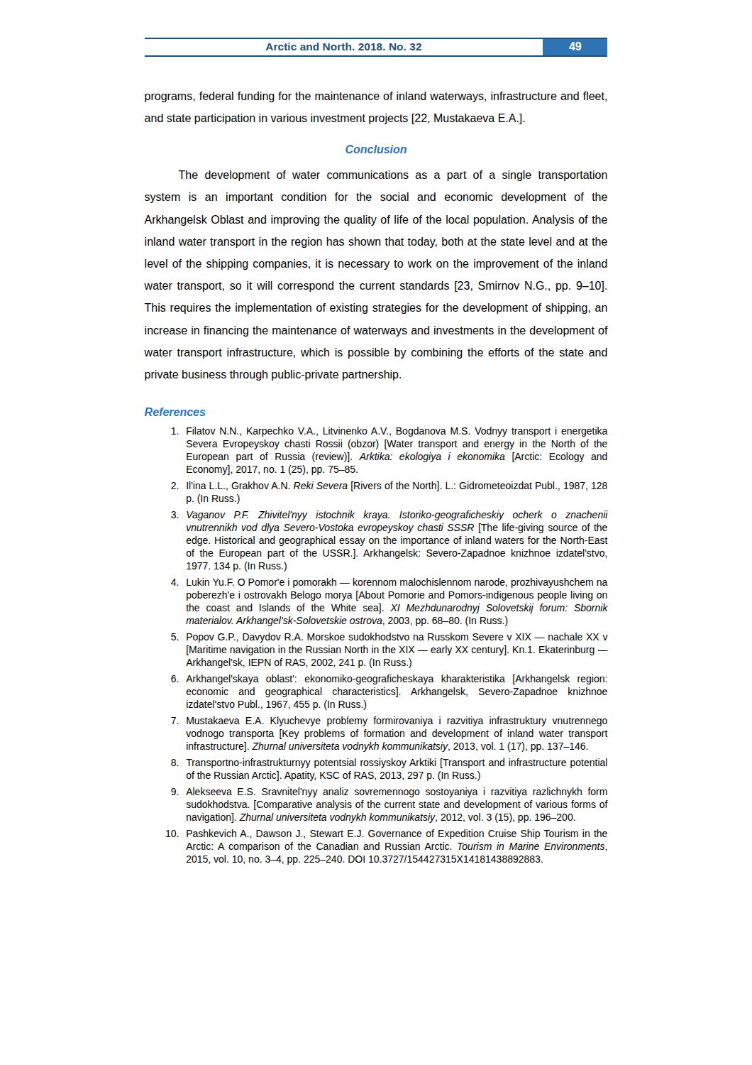Arctic and North. 2018. No. 32
49
programs, federal funding for the maintenance of inland waterways, infrastructure and fleet, and state participation in various investment projects [22, Mustakaeva E.A.].
Conclusion
The development of water communications as a part of a single transportation system is an important condition for the social and economic development of the Arkhangelsk Oblast and improving the quality of life of the local population. Analysis of the inland water transport in the region has shown that today, both at the state level and at the level of the shipping companies, it is necessary to work on the improvement of the inland water transport, so it will correspond the current standards [23, Smirnov N.G., pp. 9–10]. This requires the implementation of existing strategies for the development of shipping, an increase in financing the maintenance of waterways and investments in the development of water transport infrastructure, which is possible by combining the efforts of the state and private business through public-private partnership.
References
Filatov N.N., Karpechko V.A., Litvinenko A.V., Bogdanova M.S. Vodnyy transport i energetika Severa Evropeyskoy chasti Rossii (obzor) [Water transport and energy in the North of the European part of Russia (review)]. Arktika: ekologiya i ekonomika [Arctic: Ecology and Economy], 2017, no. 1 (25), pp. 75–85.
Il'ina L.L., Grakhov A.N. Reki Severa [Rivers of the North]. L.: Gidrometeoizdat Publ., 1987, 128 p. (In Russ.)
Vaganov P.F. Zhivitel'nyy istochnik kraya. Istoriko-geograficheskiy ocherk o znachenii vnutrennikh vod dlya Severo-Vostoka evropeyskoy chasti SSSR [The life-giving source of the edge. Historical and geographical essay on the importance of inland waters for the North-East of the European part of the USSR.]. Arkhangelsk: Severo-Zapadnoe knizhnoe izdatel'stvo, 1977. 134 p. (In Russ.)
Lukin Yu.F. O Pomor'e i pomorakh — korennom malochislennom narode, prozhivayushchem na poberezh'e i ostrovakh Belogo morya [About Pomorie and Pomors-indigenous people living on the coast and Islands of the White sea]. XI Mezhdunarodnyj Solovetskij forum: Sbornik materialov. Arkhangel'sk-Solovetskie ostrova, 2003, pp. 68–80. (In Russ.)
Popov G.P., Davydov R.A. Morskoe sudokhodstvo na Russkom Severe v XIX — nachale XX v [Maritime navigation in the Russian North in the XIX — early XX century]. Kn.1. Ekaterinburg — Arkhangel'sk, IEPN of RAS, 2002, 241 p. (In Russ.)
Arkhangel'skaya oblast': ekonomiko-geograficheskaya kharakteristika [Arkhangelsk region: economic and geographical characteristics]. Arkhangelsk, Severo-Zapadnoe knizhnoe izdatel'stvo Publ., 1967, 455 p. (In Russ.)
Mustakaeva E.A. Klyuchevye problemy formirovaniya i razvitiya infrastruktury vnutrennego vodnogo transporta [Key problems of formation and development of inland water transport infrastructure]. Zhurnal universiteta vodnykh kommunikatsiy, 2013, vol. 1 (17), pp. 137–146.
Transportno-infrastrukturnyy potentsial rossiyskoy Arktiki [Transport and infrastructure potential of the Russian Arctic]. Apatity, KSC of RAS, 2013, 297 p. (In Russ.)
Alekseeva E.S. Sravnitel'nyy analiz sovremennogo sostoyaniya i razvitiya razlichnykh form sudokhodstva. [Comparative analysis of the current state and development of various forms of navigation]. Zhurnal universiteta vodnykh kommunikatsiy, 2012, vol. 3 (15), pp. 196–200.
Pashkevich A., Dawson J., Stewart E.J. Governance of Expedition Cruise Ship Tourism in the Arctic: A comparison of the Canadian and Russian Arctic. Tourism in Marine Environments, 2015, vol. 10, no. 3–4, pp. 225–240. DOI 10.3727/154427315X14181438892883.